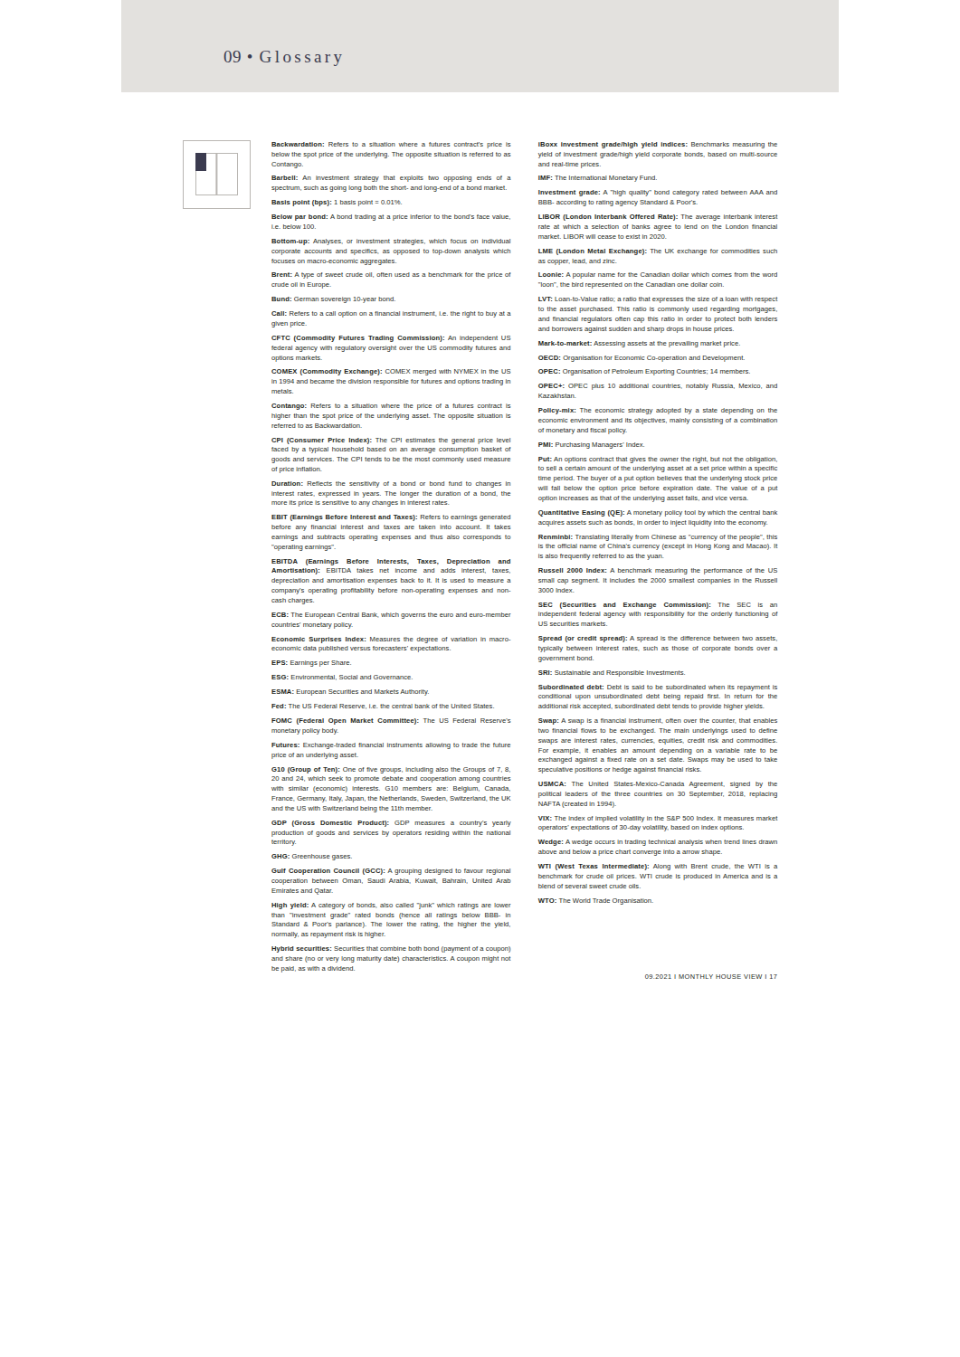09•Glossary
Backwardation: Refers to a situation where a futures contract's price is below the spot price of the underlying. The opposite situation is referred to as Contango.
Barbell: An investment strategy that exploits two opposing ends of a spectrum, such as going long both the short- and long-end of a bond market.
Basis point (bps): 1 basis point = 0.01%.
Below par bond: A bond trading at a price inferior to the bond's face value, i.e. below 100.
Bottom-up: Analyses, or investment strategies, which focus on individual corporate accounts and specifics, as opposed to top-down analysis which focuses on macro-economic aggregates.
Brent: A type of sweet crude oil, often used as a benchmark for the price of crude oil in Europe.
Bund: German sovereign 10-year bond.
Call: Refers to a call option on a financial instrument, i.e. the right to buy at a given price.
CFTC (Commodity Futures Trading Commission): An independent US federal agency with regulatory oversight over the US commodity futures and options markets.
COMEX (Commodity Exchange): COMEX merged with NYMEX in the US in 1994 and became the division responsible for futures and options trading in metals.
Contango: Refers to a situation where the price of a futures contract is higher than the spot price of the underlying asset. The opposite situation is referred to as Backwardation.
CPI (Consumer Price Index): The CPI estimates the general price level faced by a typical household based on an average consumption basket of goods and services. The CPI tends to be the most commonly used measure of price inflation.
Duration: Reflects the sensitivity of a bond or bond fund to changes in interest rates, expressed in years. The longer the duration of a bond, the more its price is sensitive to any changes in interest rates.
EBIT (Earnings Before Interest and Taxes): Refers to earnings generated before any financial interest and taxes are taken into account. It takes earnings and subtracts operating expenses and thus also corresponds to "operating earnings".
EBITDA (Earnings Before Interests, Taxes, Depreciation and Amortisation): EBITDA takes net income and adds interest, taxes, depreciation and amortisation expenses back to it. It is used to measure a company's operating profitability before non-operating expenses and non-cash charges.
ECB: The European Central Bank, which governs the euro and euro-member countries' monetary policy.
Economic Surprises Index: Measures the degree of variation in macro-economic data published versus forecasters' expectations.
EPS: Earnings per Share.
ESG: Environmental, Social and Governance.
ESMA: European Securities and Markets Authority.
Fed: The US Federal Reserve, i.e. the central bank of the United States.
FOMC (Federal Open Market Committee): The US Federal Reserve's monetary policy body.
Futures: Exchange-traded financial instruments allowing to trade the future price of an underlying asset.
G10 (Group of Ten): One of five groups, including also the Groups of 7, 8, 20 and 24, which seek to promote debate and cooperation among countries with similar (economic) interests. G10 members are: Belgium, Canada, France, Germany, Italy, Japan, the Netherlands, Sweden, Switzerland, the UK and the US with Switzerland being the 11th member.
GDP (Gross Domestic Product): GDP measures a country's yearly production of goods and services by operators residing within the national territory.
GHG: Greenhouse gases.
Gulf Cooperation Council (GCC): A grouping designed to favour regional cooperation between Oman, Saudi Arabia, Kuwait, Bahrain, United Arab Emirates and Qatar.
High yield: A category of bonds, also called "junk" which ratings are lower than "investment grade" rated bonds (hence all ratings below BBB- in Standard & Poor's parlance). The lower the rating, the higher the yield, normally, as repayment risk is higher.
Hybrid securities: Securities that combine both bond (payment of a coupon) and share (no or very long maturity date) characteristics. A coupon might not be paid, as with a dividend.
iBoxx investment grade/high yield indices: Benchmarks measuring the yield of investment grade/high yield corporate bonds, based on multi-source and real-time prices.
IMF: The International Monetary Fund.
Investment grade: A "high quality" bond category rated between AAA and BBB- according to rating agency Standard & Poor's.
LIBOR (London Interbank Offered Rate): The average interbank interest rate at which a selection of banks agree to lend on the London financial market. LIBOR will cease to exist in 2020.
LME (London Metal Exchange): The UK exchange for commodities such as copper, lead, and zinc.
Loonie: A popular name for the Canadian dollar which comes from the word "loon", the bird represented on the Canadian one dollar coin.
LVT: Loan-to-Value ratio; a ratio that expresses the size of a loan with respect to the asset purchased. This ratio is commonly used regarding mortgages, and financial regulators often cap this ratio in order to protect both lenders and borrowers against sudden and sharp drops in house prices.
Mark-to-market: Assessing assets at the prevailing market price.
OECD: Organisation for Economic Co-operation and Development.
OPEC: Organisation of Petroleum Exporting Countries; 14 members.
OPEC+: OPEC plus 10 additional countries, notably Russia, Mexico, and Kazakhstan.
Policy-mix: The economic strategy adopted by a state depending on the economic environment and its objectives, mainly consisting of a combination of monetary and fiscal policy.
PMI: Purchasing Managers' Index.
Put: An options contract that gives the owner the right, but not the obligation, to sell a certain amount of the underlying asset at a set price within a specific time period. The buyer of a put option believes that the underlying stock price will fall below the option price before expiration date. The value of a put option increases as that of the underlying asset falls, and vice versa.
Quantitative Easing (QE): A monetary policy tool by which the central bank acquires assets such as bonds, in order to inject liquidity into the economy.
Renminbi: Translating literally from Chinese as "currency of the people", this is the official name of China's currency (except in Hong Kong and Macao). It is also frequently referred to as the yuan.
Russell 2000 Index: A benchmark measuring the performance of the US small cap segment. It includes the 2000 smallest companies in the Russell 3000 Index.
SEC (Securities and Exchange Commission): The SEC is an independent federal agency with responsibility for the orderly functioning of US securities markets.
Spread (or credit spread): A spread is the difference between two assets, typically between interest rates, such as those of corporate bonds over a government bond.
SRI: Sustainable and Responsible Investments.
Subordinated debt: Debt is said to be subordinated when its repayment is conditional upon unsubordinated debt being repaid first. In return for the additional risk accepted, subordinated debt tends to provide higher yields.
Swap: A swap is a financial instrument, often over the counter, that enables two financial flows to be exchanged. The main underlyings used to define swaps are interest rates, currencies, equities, credit risk and commodities. For example, it enables an amount depending on a variable rate to be exchanged against a fixed rate on a set date. Swaps may be used to take speculative positions or hedge against financial risks.
USMCA: The United States-Mexico-Canada Agreement, signed by the political leaders of the three countries on 30 September, 2018, replacing NAFTA (created in 1994).
VIX: The index of implied volatility in the S&P 500 Index. It measures market operators' expectations of 30-day volatility, based on index options.
Wedge: A wedge occurs in trading technical analysis when trend lines drawn above and below a price chart converge into a arrow shape.
WTI (West Texas Intermediate): Along with Brent crude, the WTI is a benchmark for crude oil prices. WTI crude is produced in America and is a blend of several sweet crude oils.
WTO: The World Trade Organisation.
09.2021 I MONTHLY HOUSE VIEW I 17